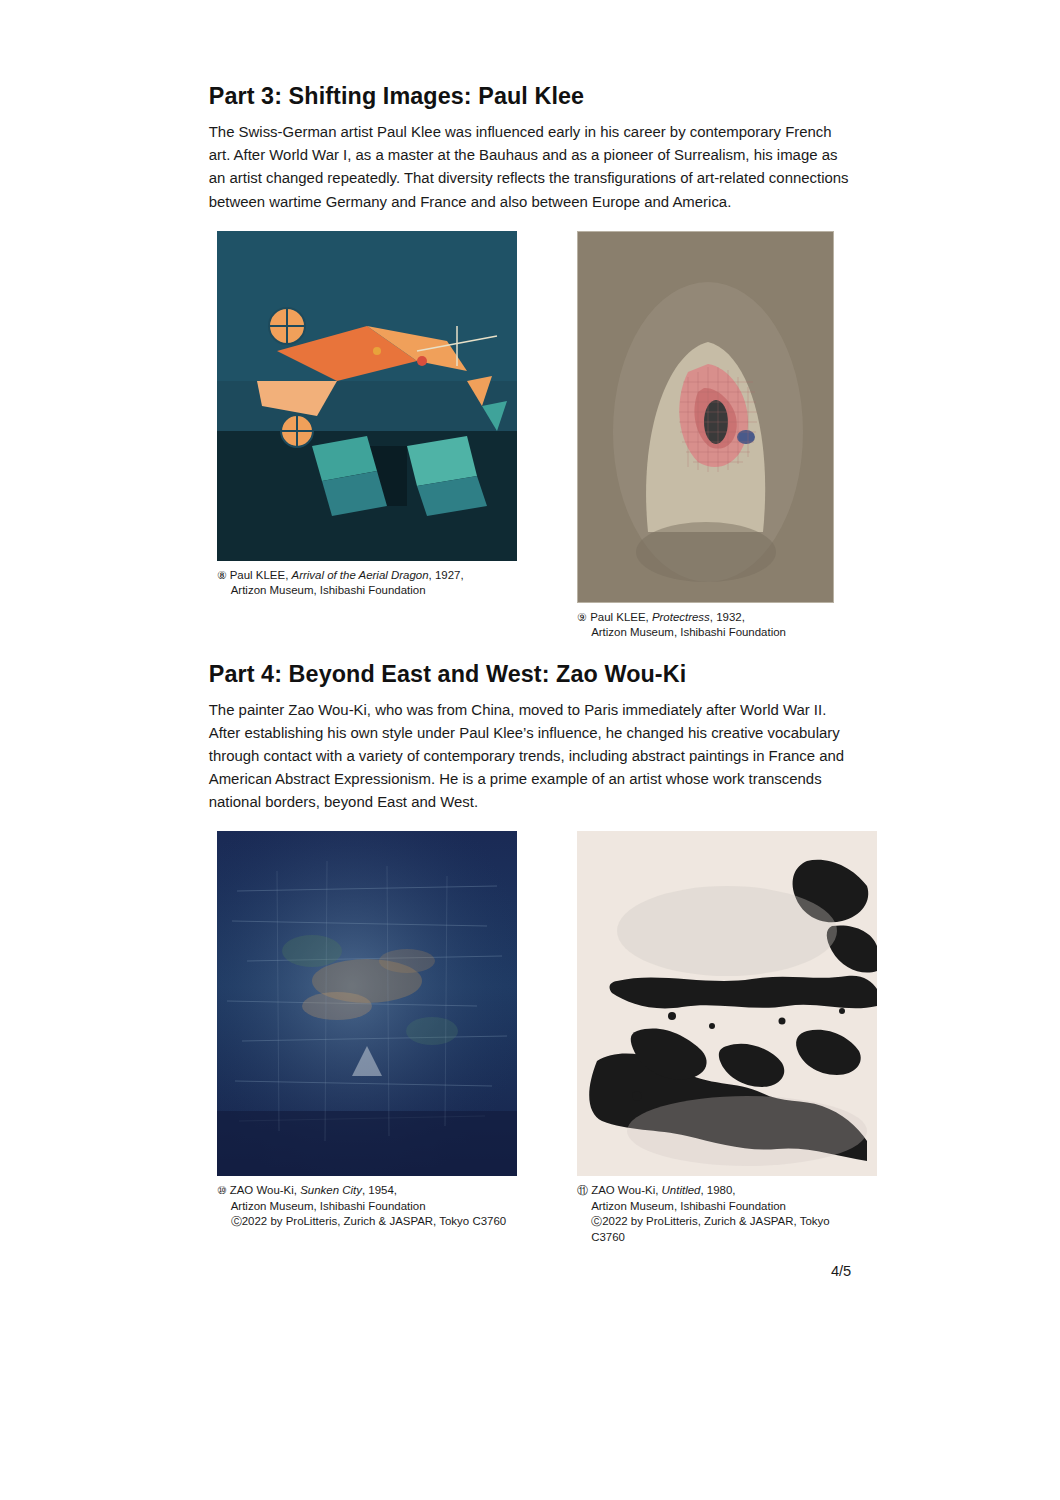Part 3: Shifting Images: Paul Klee
The Swiss-German artist Paul Klee was influenced early in his career by contemporary French art. After World War I, as a master at the Bauhaus and as a pioneer of Surrealism, his image as an artist changed repeatedly. That diversity reflects the transfigurations of art-related connections between wartime Germany and France and also between Europe and America.
⑧ Paul KLEE, Arrival of the Aerial Dragon, 1927, Artizon Museum, Ishibashi Foundation
⑨ Paul KLEE, Protectress, 1932, Artizon Museum, Ishibashi Foundation
Part 4: Beyond East and West: Zao Wou-Ki
The painter Zao Wou-Ki, who was from China, moved to Paris immediately after World War II. After establishing his own style under Paul Klee’s influence, he changed his creative vocabulary through contact with a variety of contemporary trends, including abstract paintings in France and American Abstract Expressionism. He is a prime example of an artist whose work transcends national borders, beyond East and West.
⑩ZAO Wou-Ki, Sunken City, 1954, Artizon Museum, Ishibashi Foundation Ⓒ2022 by ProLitteris, Zurich & JASPAR, Tokyo C3760
⑪ZAO Wou-Ki, Untitled, 1980, Artizon Museum, Ishibashi Foundation Ⓒ2022 by ProLitteris, Zurich & JASPAR, Tokyo C3760
4/5